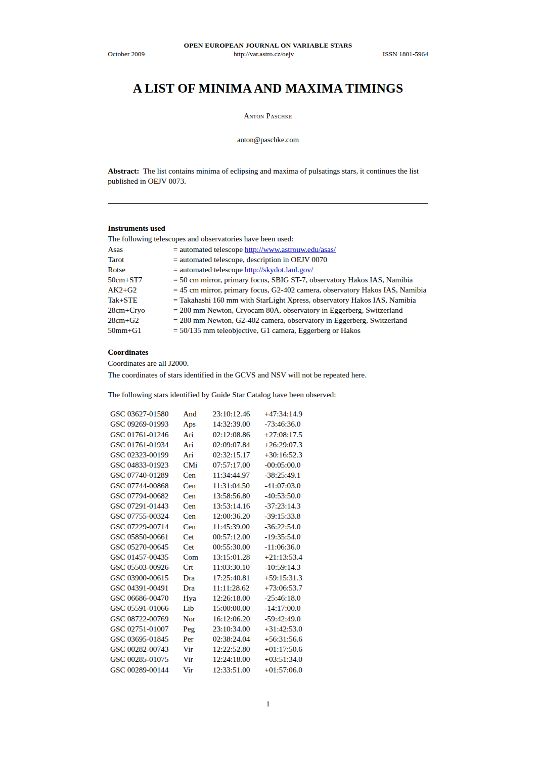OPEN EUROPEAN JOURNAL ON VARIABLE STARS
October 2009 http://var.astro.cz/oejv ISSN 1801-5964
A LIST OF MINIMA AND MAXIMA TIMINGS
Anton Paschke
anton@paschke.com
Abstract: The list contains minima of eclipsing and maxima of pulsatings stars, it continues the list published in OEJV 0073.
Instruments used
The following telescopes and observatories have been used:
| Asas | = automated telescope http://www.astrouw.edu/asas/ |
| Tarot | = automated telescope, description in OEJV 0070 |
| Rotse | = automated telescope http://skydot.lanl.gov/ |
| 50cm+ST7 | = 50 cm mirror, primary focus, SBIG ST-7, observatory Hakos IAS, Namibia |
| AK2+G2 | = 45 cm mirror, primary focus, G2-402 camera, observatory Hakos IAS, Namibia |
| Tak+STE | = Takahashi 160 mm with StarLight Xpress, observatory Hakos IAS, Namibia |
| 28cm+Cryo | = 280 mm Newton, Cryocam 80A, observatory in Eggerberg, Switzerland |
| 28cm+G2 | = 280 mm Newton, G2-402 camera, observatory in Eggerberg, Switzerland |
| 50mm+G1 | = 50/135 mm teleobjective, G1 camera, Eggerberg or Hakos |
Coordinates
Coordinates are all J2000.
The coordinates of stars identified in the GCVS and NSV will not be repeated here.
The following stars identified by Guide Star Catalog have been observed:
| GSC 03627-01580 | And | 23:10:12.46 | +47:34:14.9 |
| GSC 09269-01993 | Aps | 14:32:39.00 | -73:46:36.0 |
| GSC 01761-01246 | Ari | 02:12:08.86 | +27:08:17.5 |
| GSC 01761-01934 | Ari | 02:09:07.84 | +26:29:07.3 |
| GSC 02323-00199 | Ari | 02:32:15.17 | +30:16:52.3 |
| GSC 04833-01923 | CMi | 07:57:17.00 | -00:05:00.0 |
| GSC 07740-01289 | Cen | 11:34:44.97 | -38:25:49.1 |
| GSC 07744-00868 | Cen | 11:31:04.50 | -41:07:03.0 |
| GSC 07794-00682 | Cen | 13:58:56.80 | -40:53:50.0 |
| GSC 07291-01443 | Cen | 13:53:14.16 | -37:23:14.3 |
| GSC 07755-00324 | Cen | 12:00:36.20 | -39:15:33.8 |
| GSC 07229-00714 | Cen | 11:45:39.00 | -36:22:54.0 |
| GSC 05850-00661 | Cet | 00:57:12.00 | -19:35:54.0 |
| GSC 05270-00645 | Cet | 00:55:30.00 | -11:06:36.0 |
| GSC 01457-00435 | Com | 13:15:01.28 | +21:13:53.4 |
| GSC 05503-00926 | Crt | 11:03:30.10 | -10:59:14.3 |
| GSC 03900-00615 | Dra | 17:25:40.81 | +59:15:31.3 |
| GSC 04391-00491 | Dra | 11:11:28.62 | +73:06:53.7 |
| GSC 06686-00470 | Hya | 12:26:18.00 | -25:46:18.0 |
| GSC 05591-01066 | Lib | 15:00:00.00 | -14:17:00.0 |
| GSC 08722-00769 | Nor | 16:12:06.20 | -59:42:49.0 |
| GSC 02751-01007 | Peg | 23:10:34.00 | +31:42:53.0 |
| GSC 03695-01845 | Per | 02:38:24.04 | +56:31:56.6 |
| GSC 00282-00743 | Vir | 12:22:52.80 | +01:17:50.6 |
| GSC 00285-01075 | Vir | 12:24:18.00 | +03:51:34.0 |
| GSC 00289-00144 | Vir | 12:33:51.00 | +01:57:06.0 |
1